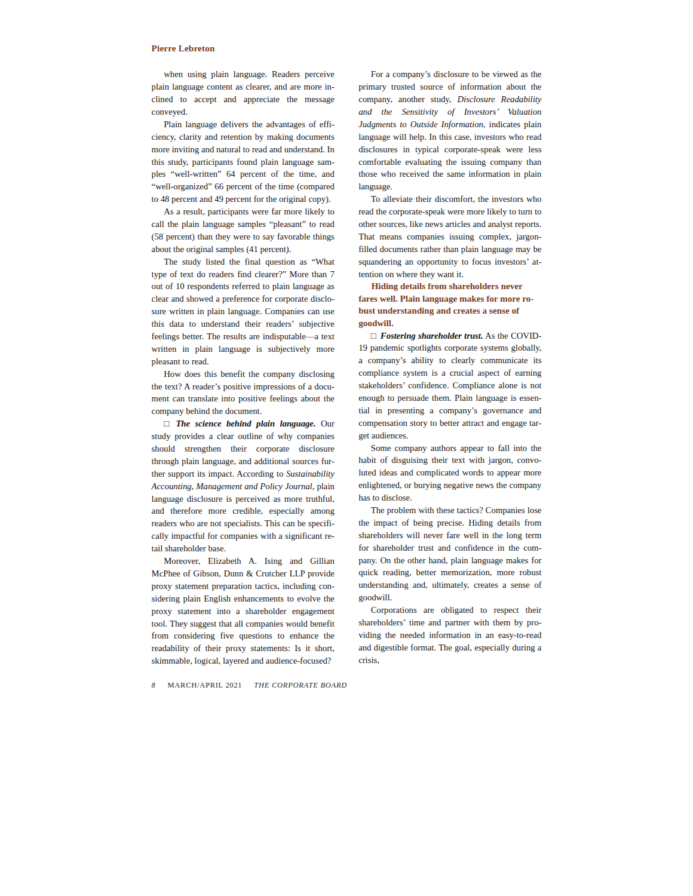Pierre Lebreton
when using plain language. Readers perceive plain language content as clearer, and are more inclined to accept and appreciate the message conveyed.
Plain language delivers the advantages of efficiency, clarity and retention by making documents more inviting and natural to read and understand. In this study, participants found plain language samples “well-written” 64 percent of the time, and “well-organized” 66 percent of the time (compared to 48 percent and 49 percent for the original copy).
As a result, participants were far more likely to call the plain language samples “pleasant” to read (58 percent) than they were to say favorable things about the original samples (41 percent).
The study listed the final question as “What type of text do readers find clearer?” More than 7 out of 10 respondents referred to plain language as clear and showed a preference for corporate disclosure written in plain language. Companies can use this data to understand their readers’ subjective feelings better. The results are indisputable—a text written in plain language is subjectively more pleasant to read.
How does this benefit the company disclosing the text? A reader’s positive impressions of a document can translate into positive feelings about the company behind the document.
The science behind plain language. Our study provides a clear outline of why companies should strengthen their corporate disclosure through plain language, and additional sources further support its impact. According to Sustainability Accounting, Management and Policy Journal, plain language disclosure is perceived as more truthful, and therefore more credible, especially among readers who are not specialists. This can be specifically impactful for companies with a significant retail shareholder base.
Moreover, Elizabeth A. Ising and Gillian McPhee of Gibson, Dunn & Crutcher LLP provide proxy statement preparation tactics, including considering plain English enhancements to evolve the proxy statement into a shareholder engagement tool. They suggest that all companies would benefit from considering five questions to enhance the readability of their proxy statements: Is it short, skimmable, logical, layered and audience-focused?
For a company’s disclosure to be viewed as the primary trusted source of information about the company, another study, Disclosure Readability and the Sensitivity of Investors’ Valuation Judgments to Outside Information, indicates plain language will help. In this case, investors who read disclosures in typical corporate-speak were less comfortable evaluating the issuing company than those who received the same information in plain language.
To alleviate their discomfort, the investors who read the corporate-speak were more likely to turn to other sources, like news articles and analyst reports. That means companies issuing complex, jargon-filled documents rather than plain language may be squandering an opportunity to focus investors’ attention on where they want it.
Hiding details from shareholders never fares well. Plain language makes for more robust understanding and creates a sense of goodwill.
Fostering shareholder trust. As the COVID-19 pandemic spotlights corporate systems globally, a company’s ability to clearly communicate its compliance system is a crucial aspect of earning stakeholders’ confidence. Compliance alone is not enough to persuade them. Plain language is essential in presenting a company’s governance and compensation story to better attract and engage target audiences.
Some company authors appear to fall into the habit of disguising their text with jargon, convoluted ideas and complicated words to appear more enlightened, or burying negative news the company has to disclose.
The problem with these tactics? Companies lose the impact of being precise. Hiding details from shareholders will never fare well in the long term for shareholder trust and confidence in the company. On the other hand, plain language makes for quick reading, better memorization, more robust understanding and, ultimately, creates a sense of goodwill.
Corporations are obligated to respect their shareholders’ time and partner with them by providing the needed information in an easy-to-read and digestible format. The goal, especially during a crisis,
8 MARCH/APRIL 2021 THE CORPORATE BOARD